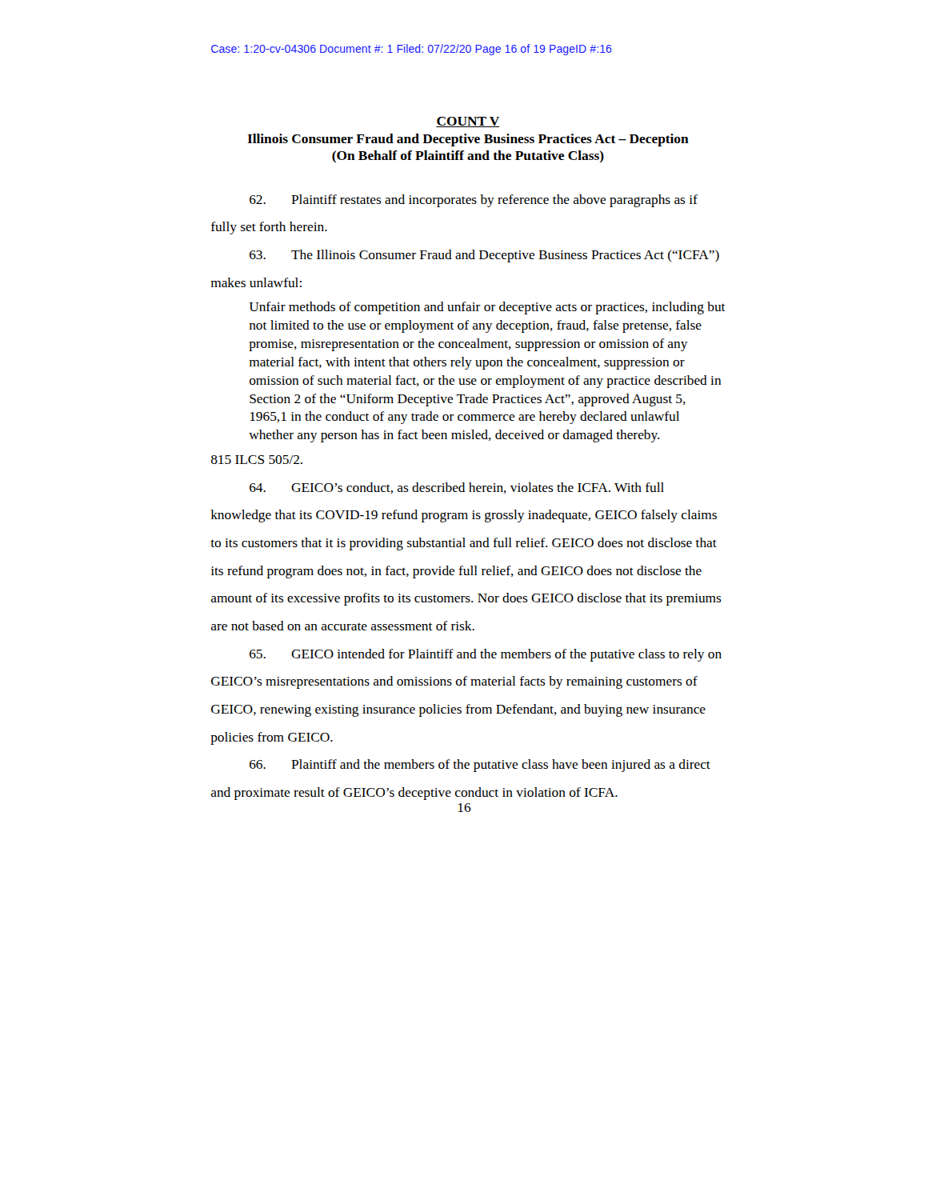Case: 1:20-cv-04306 Document #: 1 Filed: 07/22/20 Page 16 of 19 PageID #:16
COUNT V
Illinois Consumer Fraud and Deceptive Business Practices Act – Deception
(On Behalf of Plaintiff and the Putative Class)
62. Plaintiff restates and incorporates by reference the above paragraphs as if fully set forth herein.
63. The Illinois Consumer Fraud and Deceptive Business Practices Act (“ICFA”) makes unlawful:
Unfair methods of competition and unfair or deceptive acts or practices, including but not limited to the use or employment of any deception, fraud, false pretense, false promise, misrepresentation or the concealment, suppression or omission of any material fact, with intent that others rely upon the concealment, suppression or omission of such material fact, or the use or employment of any practice described in Section 2 of the “Uniform Deceptive Trade Practices Act”, approved August 5, 1965,1 in the conduct of any trade or commerce are hereby declared unlawful whether any person has in fact been misled, deceived or damaged thereby.
815 ILCS 505/2.
64. GEICO’s conduct, as described herein, violates the ICFA. With full knowledge that its COVID-19 refund program is grossly inadequate, GEICO falsely claims to its customers that it is providing substantial and full relief. GEICO does not disclose that its refund program does not, in fact, provide full relief, and GEICO does not disclose the amount of its excessive profits to its customers. Nor does GEICO disclose that its premiums are not based on an accurate assessment of risk.
65. GEICO intended for Plaintiff and the members of the putative class to rely on GEICO’s misrepresentations and omissions of material facts by remaining customers of GEICO, renewing existing insurance policies from Defendant, and buying new insurance policies from GEICO.
66. Plaintiff and the members of the putative class have been injured as a direct and proximate result of GEICO’s deceptive conduct in violation of ICFA.
16